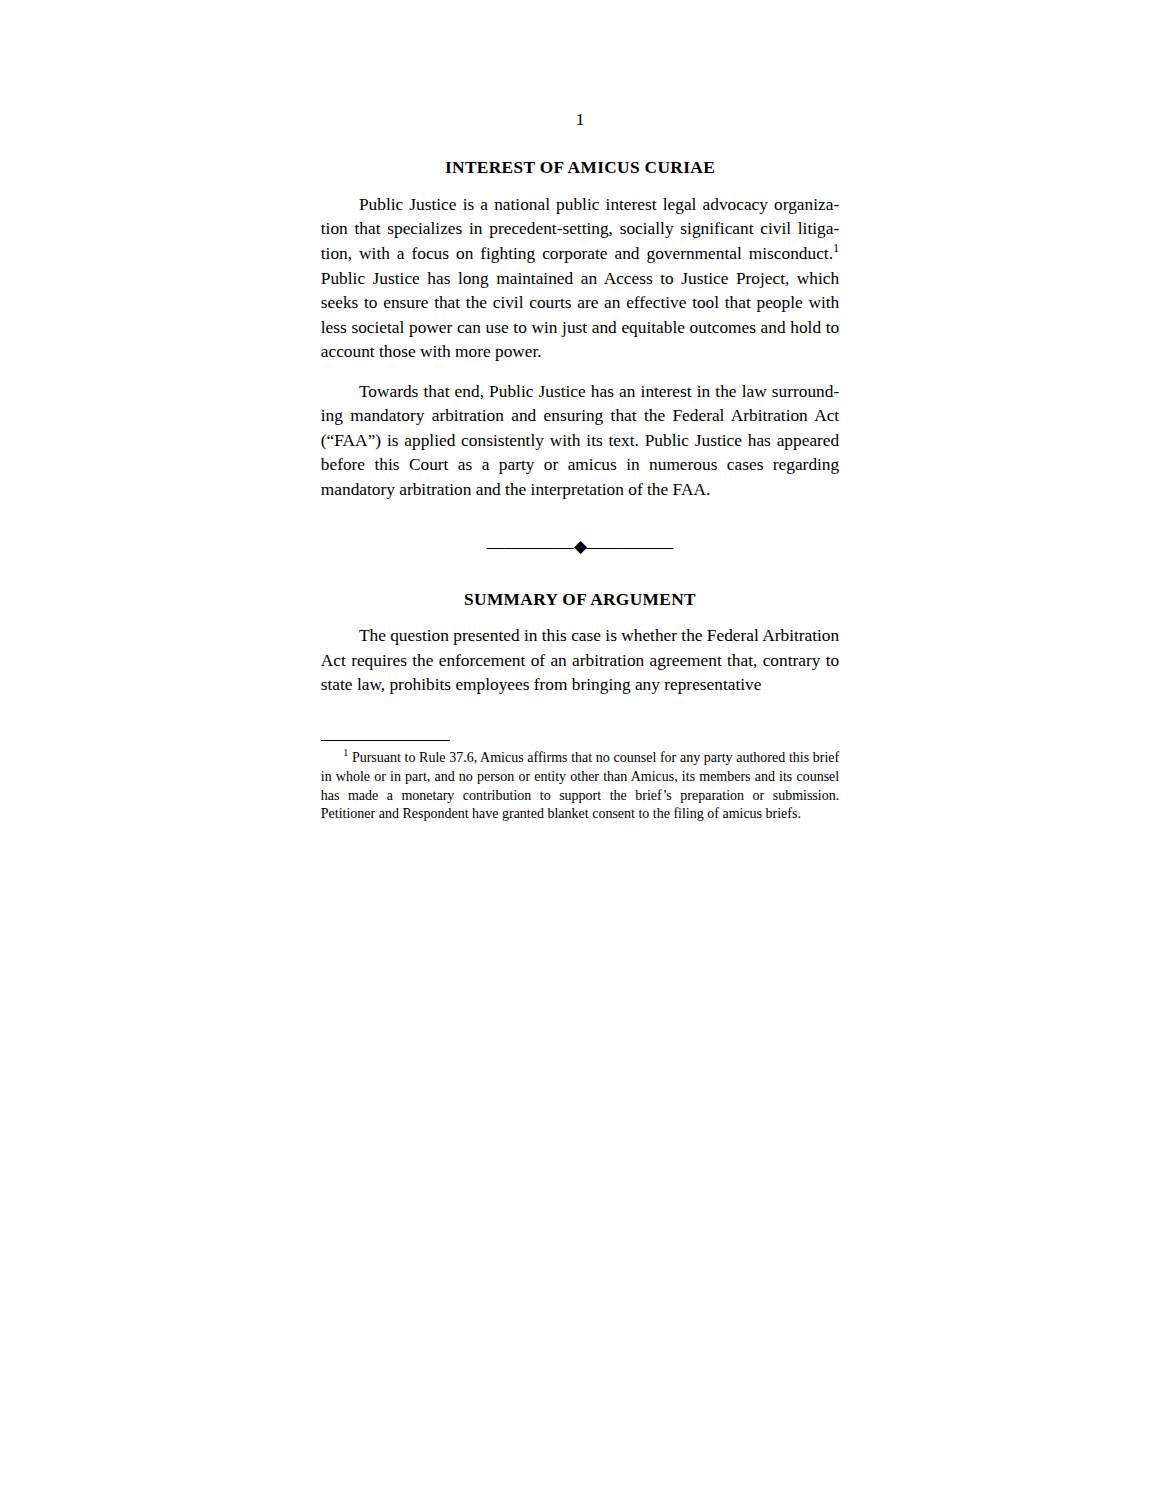1
Interest of Amicus Curiae
Public Justice is a national public interest legal advocacy organization that specializes in precedent-setting, socially significant civil litigation, with a focus on fighting corporate and governmental misconduct.1 Public Justice has long maintained an Access to Justice Project, which seeks to ensure that the civil courts are an effective tool that people with less societal power can use to win just and equitable outcomes and hold to account those with more power.
Towards that end, Public Justice has an interest in the law surrounding mandatory arbitration and ensuring that the Federal Arbitration Act (“FAA”) is applied consistently with its text. Public Justice has appeared before this Court as a party or amicus in numerous cases regarding mandatory arbitration and the interpretation of the FAA.
—————◆—————
Summary of Argument
The question presented in this case is whether the Federal Arbitration Act requires the enforcement of an arbitration agreement that, contrary to state law, prohibits employees from bringing any representative
1 Pursuant to Rule 37.6, Amicus affirms that no counsel for any party authored this brief in whole or in part, and no person or entity other than Amicus, its members and its counsel has made a monetary contribution to support the brief’s preparation or submission. Petitioner and Respondent have granted blanket consent to the filing of amicus briefs.